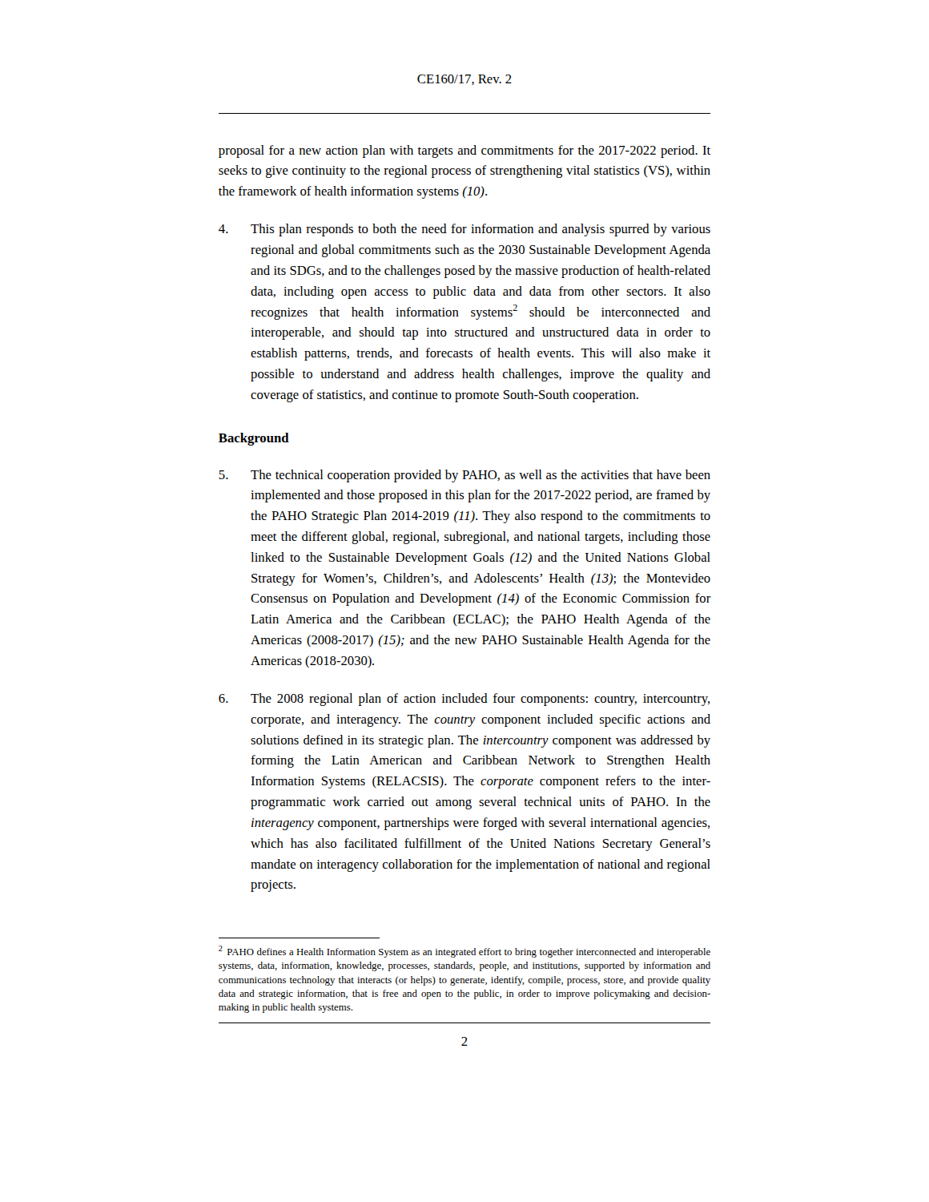CE160/17, Rev. 2
proposal for a new action plan with targets and commitments for the 2017-2022 period. It seeks to give continuity to the regional process of strengthening vital statistics (VS), within the framework of health information systems (10).
4.
This plan responds to both the need for information and analysis spurred by various regional and global commitments such as the 2030 Sustainable Development Agenda and its SDGs, and to the challenges posed by the massive production of health-related data, including open access to public data and data from other sectors. It also recognizes that health information systems2 should be interconnected and interoperable, and should tap into structured and unstructured data in order to establish patterns, trends, and forecasts of health events. This will also make it possible to understand and address health challenges, improve the quality and coverage of statistics, and continue to promote South-South cooperation.
Background
5.
The technical cooperation provided by PAHO, as well as the activities that have been implemented and those proposed in this plan for the 2017-2022 period, are framed by the PAHO Strategic Plan 2014-2019 (11). They also respond to the commitments to meet the different global, regional, subregional, and national targets, including those linked to the Sustainable Development Goals (12) and the United Nations Global Strategy for Women’s, Children’s, and Adolescents’ Health (13); the Montevideo Consensus on Population and Development (14) of the Economic Commission for Latin America and the Caribbean (ECLAC); the PAHO Health Agenda of the Americas (2008-2017) (15); and the new PAHO Sustainable Health Agenda for the Americas (2018-2030).
6.
The 2008 regional plan of action included four components: country, intercountry, corporate, and interagency. The country component included specific actions and solutions defined in its strategic plan. The intercountry component was addressed by forming the Latin American and Caribbean Network to Strengthen Health Information Systems (RELACSIS). The corporate component refers to the inter-programmatic work carried out among several technical units of PAHO. In the interagency component, partnerships were forged with several international agencies, which has also facilitated fulfillment of the United Nations Secretary General’s mandate on interagency collaboration for the implementation of national and regional projects.
2 PAHO defines a Health Information System as an integrated effort to bring together interconnected and interoperable systems, data, information, knowledge, processes, standards, people, and institutions, supported by information and communications technology that interacts (or helps) to generate, identify, compile, process, store, and provide quality data and strategic information, that is free and open to the public, in order to improve policymaking and decision-making in public health systems.
2